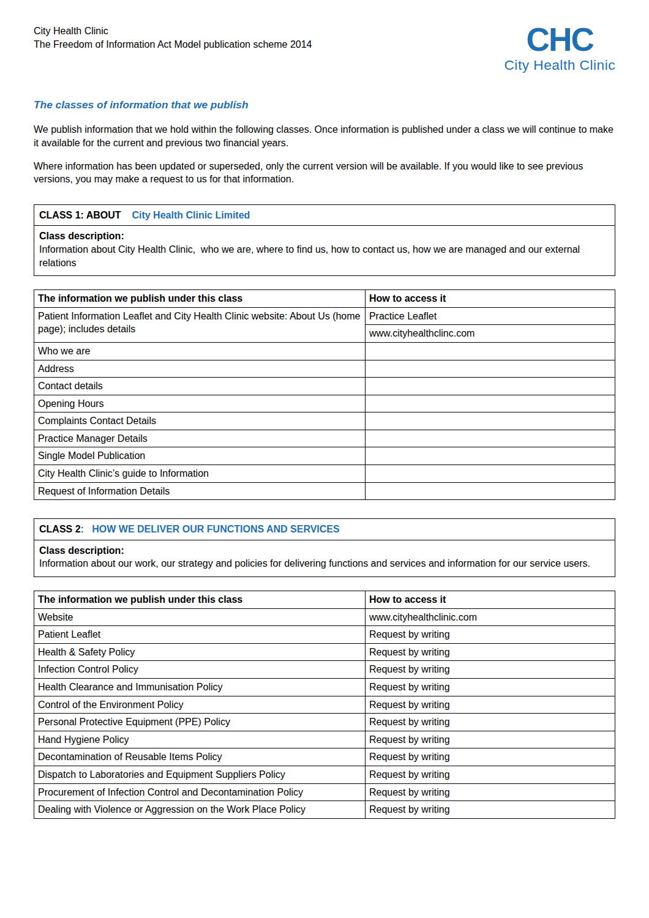City Health Clinic
The Freedom of Information Act Model publication scheme 2014
CHC
City Health Clinic
The classes of information that we publish
We publish information that we hold within the following classes. Once information is published under a class we will continue to make it available for the current and previous two financial years.
Where information has been updated or superseded, only the current version will be available. If you would like to see previous versions, you may make a request to us for that information.
CLASS 1: ABOUT City Health Clinic Limited
Class description:
Information about City Health Clinic, who we are, where to find us, how to contact us, how we are managed and our external relations
| The information we publish under this class | How to access it |
| --- | --- |
| Patient Information Leaflet and City Health Clinic website: About Us (home page); includes details | Practice Leaflet |
| www.cityhealthclinc.com |
| Who we are | |
| Address | |
| Contact details | |
| Opening Hours | |
| Complaints Contact Details | |
| Practice Manager Details | |
| Single Model Publication | |
| City Health Clinic’s guide to Information | |
| Request of Information Details | |
CLASS 2: HOW WE DELIVER OUR FUNCTIONS AND SERVICES
Class description:
Information about our work, our strategy and policies for delivering functions and services and information for our service users.
| The information we publish under this class | How to access it |
| --- | --- |
| Website | www.cityhealthclinic.com |
| Patient Leaflet | Request by writing |
| Health & Safety Policy | Request by writing |
| Infection Control Policy | Request by writing |
| Health Clearance and Immunisation Policy | Request by writing |
| Control of the Environment Policy | Request by writing |
| Personal Protective Equipment (PPE) Policy | Request by writing |
| Hand Hygiene Policy | Request by writing |
| Decontamination of Reusable Items Policy | Request by writing |
| Dispatch to Laboratories and Equipment Suppliers Policy | Request by writing |
| Procurement of Infection Control and Decontamination Policy | Request by writing |
| Dealing with Violence or Aggression on the Work Place Policy | Request by writing |